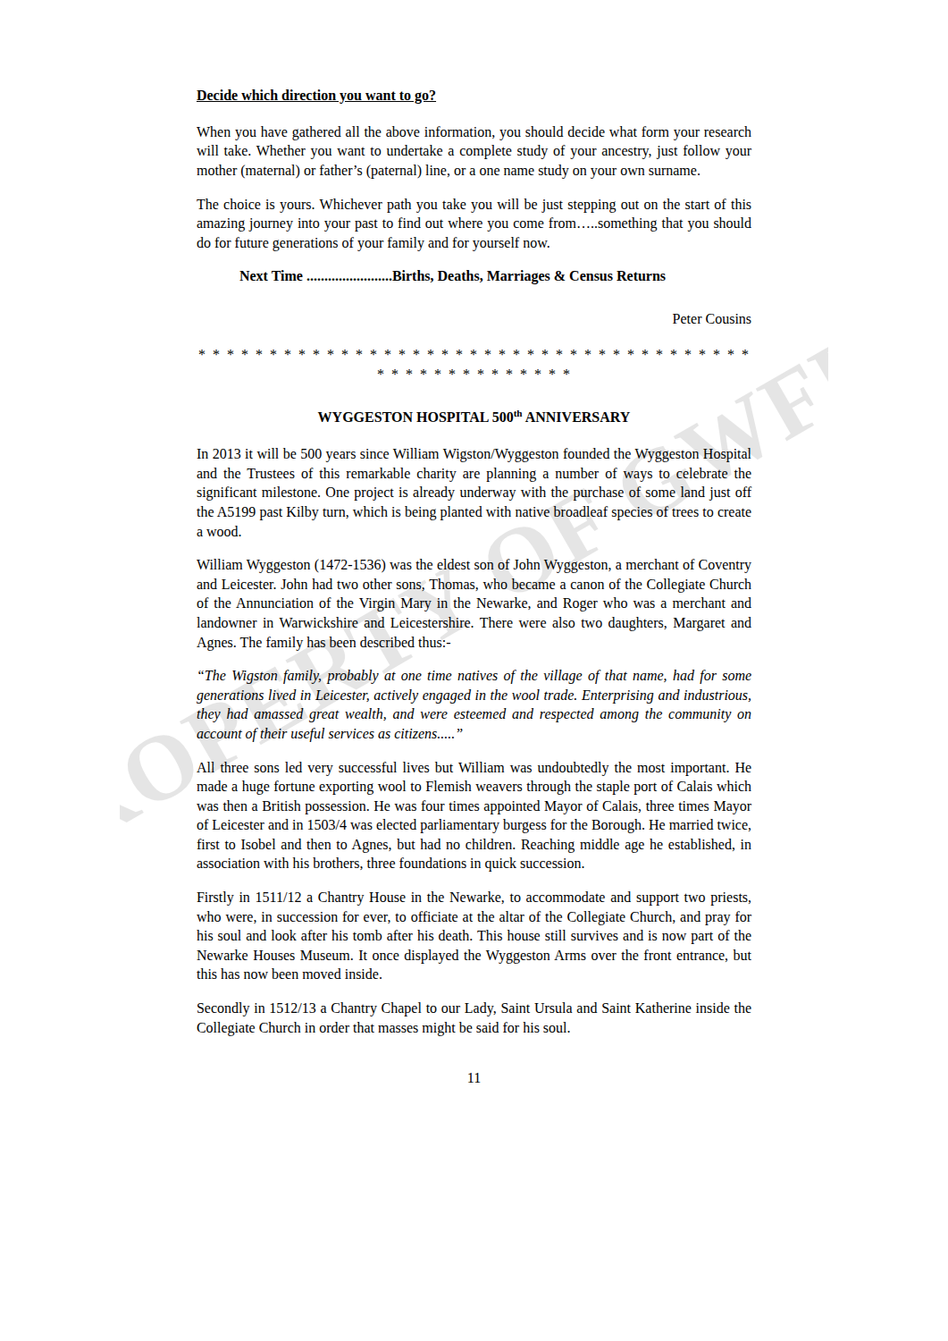PROPERTY OF GWFHS
Decide which direction you want to go?
When you have gathered all the above information, you should decide what form your research will take. Whether you want to undertake a complete study of your ancestry, just follow your mother (maternal) or father’s (paternal) line, or a one name study on your own surname.
The choice is yours. Whichever path you take you will be just stepping out on the start of this amazing journey into your past to find out where you come from…..something that you should do for future generations of your family and for yourself now.
Next Time ........................Births, Deaths, Marriages & Census Returns
Peter Cousins
* * * * * * * * * * * * * * * * * * * * * * * * * * * * * * * * * * * * * * * * * * * * * * * * * * * * *
WYGGESTON HOSPITAL 500th ANNIVERSARY
In 2013 it will be 500 years since William Wigston/Wyggeston founded the Wyggeston Hospital and the Trustees of this remarkable charity are planning a number of ways to celebrate the significant milestone. One project is already underway with the purchase of some land just off the A5199 past Kilby turn, which is being planted with native broadleaf species of trees to create a wood.
William Wyggeston (1472-1536) was the eldest son of John Wyggeston, a merchant of Coventry and Leicester. John had two other sons, Thomas, who became a canon of the Collegiate Church of the Annunciation of the Virgin Mary in the Newarke, and Roger who was a merchant and landowner in Warwickshire and Leicestershire. There were also two daughters, Margaret and Agnes. The family has been described thus:-
“The Wigston family, probably at one time natives of the village of that name, had for some generations lived in Leicester, actively engaged in the wool trade. Enterprising and industrious, they had amassed great wealth, and were esteemed and respected among the community on account of their useful services as citizens.....”
All three sons led very successful lives but William was undoubtedly the most important. He made a huge fortune exporting wool to Flemish weavers through the staple port of Calais which was then a British possession. He was four times appointed Mayor of Calais, three times Mayor of Leicester and in 1503/4 was elected parliamentary burgess for the Borough. He married twice, first to Isobel and then to Agnes, but had no children. Reaching middle age he established, in association with his brothers, three foundations in quick succession.
Firstly in 1511/12 a Chantry House in the Newarke, to accommodate and support two priests, who were, in succession for ever, to officiate at the altar of the Collegiate Church, and pray for his soul and look after his tomb after his death. This house still survives and is now part of the Newarke Houses Museum. It once displayed the Wyggeston Arms over the front entrance, but this has now been moved inside.
Secondly in 1512/13 a Chantry Chapel to our Lady, Saint Ursula and Saint Katherine inside the Collegiate Church in order that masses might be said for his soul.
11